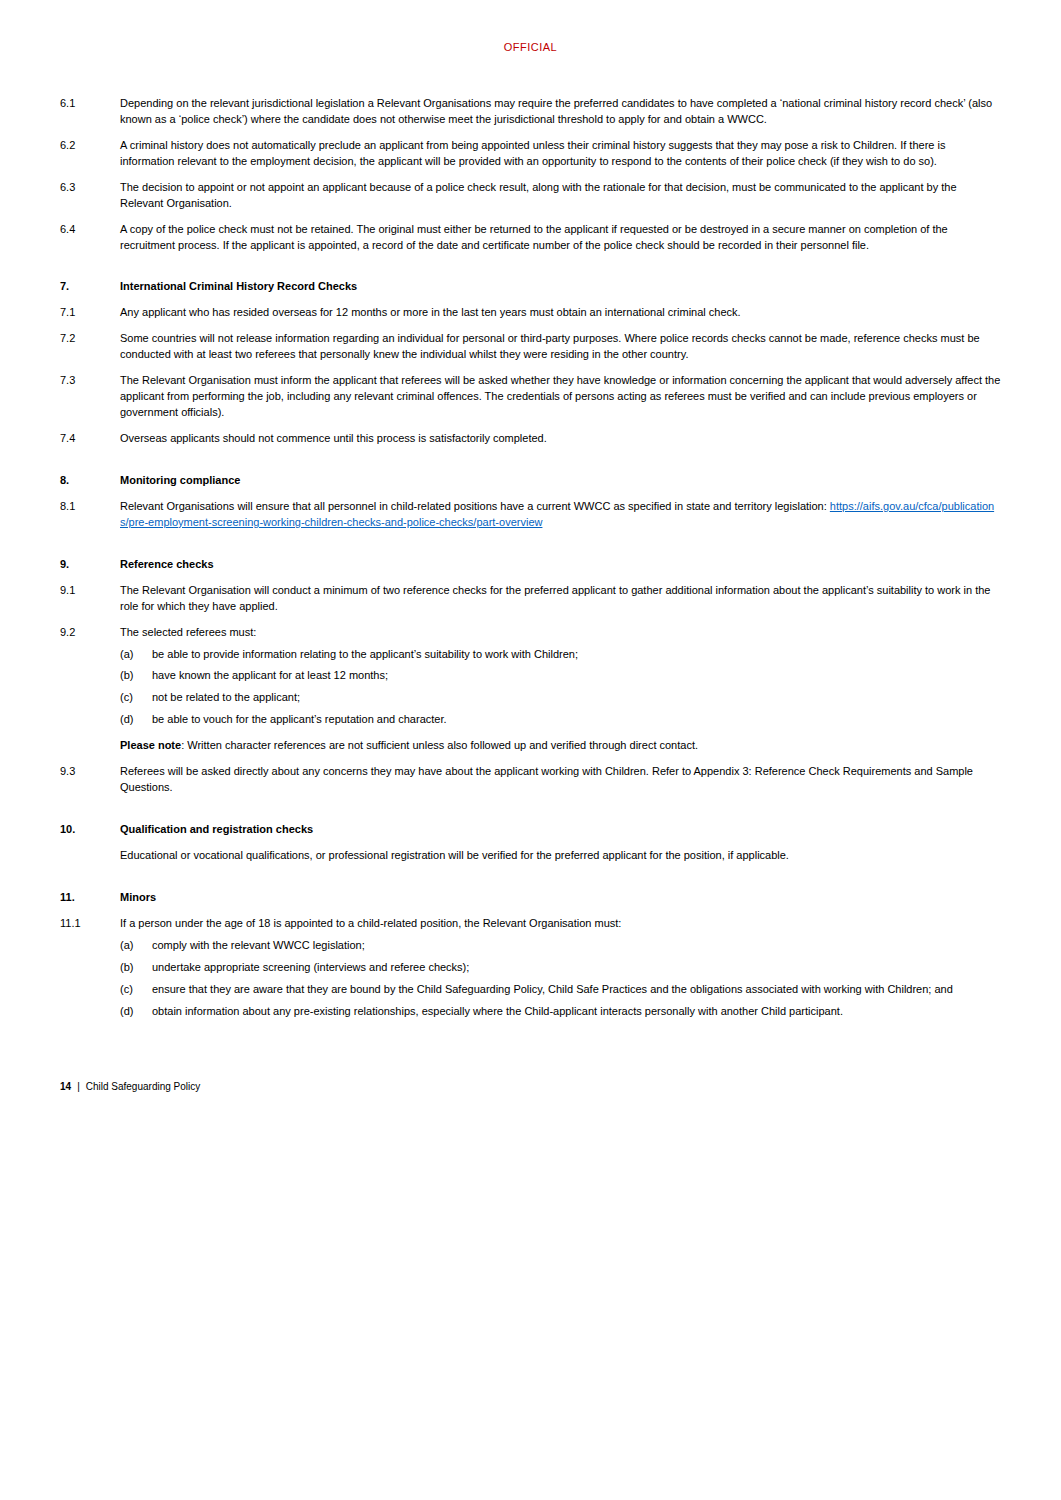OFFICIAL
6.1
Depending on the relevant jurisdictional legislation a Relevant Organisations may require the preferred candidates to have completed a ‘national criminal history record check’ (also known as a ‘police check’) where the candidate does not otherwise meet the jurisdictional threshold to apply for and obtain a WWCC.
6.2
A criminal history does not automatically preclude an applicant from being appointed unless their criminal history suggests that they may pose a risk to Children. If there is information relevant to the employment decision, the applicant will be provided with an opportunity to respond to the contents of their police check (if they wish to do so).
6.3
The decision to appoint or not appoint an applicant because of a police check result, along with the rationale for that decision, must be communicated to the applicant by the Relevant Organisation.
6.4
A copy of the police check must not be retained. The original must either be returned to the applicant if requested or be destroyed in a secure manner on completion of the recruitment process. If the applicant is appointed, a record of the date and certificate number of the police check should be recorded in their personnel file.
7.
International Criminal History Record Checks
7.1
Any applicant who has resided overseas for 12 months or more in the last ten years must obtain an international criminal check.
7.2
Some countries will not release information regarding an individual for personal or third-party purposes. Where police records checks cannot be made, reference checks must be conducted with at least two referees that personally knew the individual whilst they were residing in the other country.
7.3
The Relevant Organisation must inform the applicant that referees will be asked whether they have knowledge or information concerning the applicant that would adversely affect the applicant from performing the job, including any relevant criminal offences. The credentials of persons acting as referees must be verified and can include previous employers or government officials).
7.4
Overseas applicants should not commence until this process is satisfactorily completed.
8.
Monitoring compliance
8.1
Relevant Organisations will ensure that all personnel in child-related positions have a current WWCC as specified in state and territory legislation: https://aifs.gov.au/cfca/publications/pre-employment-screening-working-children-checks-and-police-checks/part-overview
9.
Reference checks
9.1
The Relevant Organisation will conduct a minimum of two reference checks for the preferred applicant to gather additional information about the applicant’s suitability to work in the role for which they have applied.
9.2
The selected referees must:
(a)
be able to provide information relating to the applicant’s suitability to work with Children;
(b)
have known the applicant for at least 12 months;
(c)
not be related to the applicant;
(d)
be able to vouch for the applicant’s reputation and character.
Please note: Written character references are not sufficient unless also followed up and verified through direct contact.
9.3
Referees will be asked directly about any concerns they may have about the applicant working with Children. Refer to Appendix 3: Reference Check Requirements and Sample Questions.
10.
Qualification and registration checks
Educational or vocational qualifications, or professional registration will be verified for the preferred applicant for the position, if applicable.
11.
Minors
11.1
If a person under the age of 18 is appointed to a child-related position, the Relevant Organisation must:
(a)
comply with the relevant WWCC legislation;
(b)
undertake appropriate screening (interviews and referee checks);
(c)
ensure that they are aware that they are bound by the Child Safeguarding Policy, Child Safe Practices and the obligations associated with working with Children; and
(d)
obtain information about any pre-existing relationships, especially where the Child-applicant interacts personally with another Child participant.
14|Child Safeguarding Policy